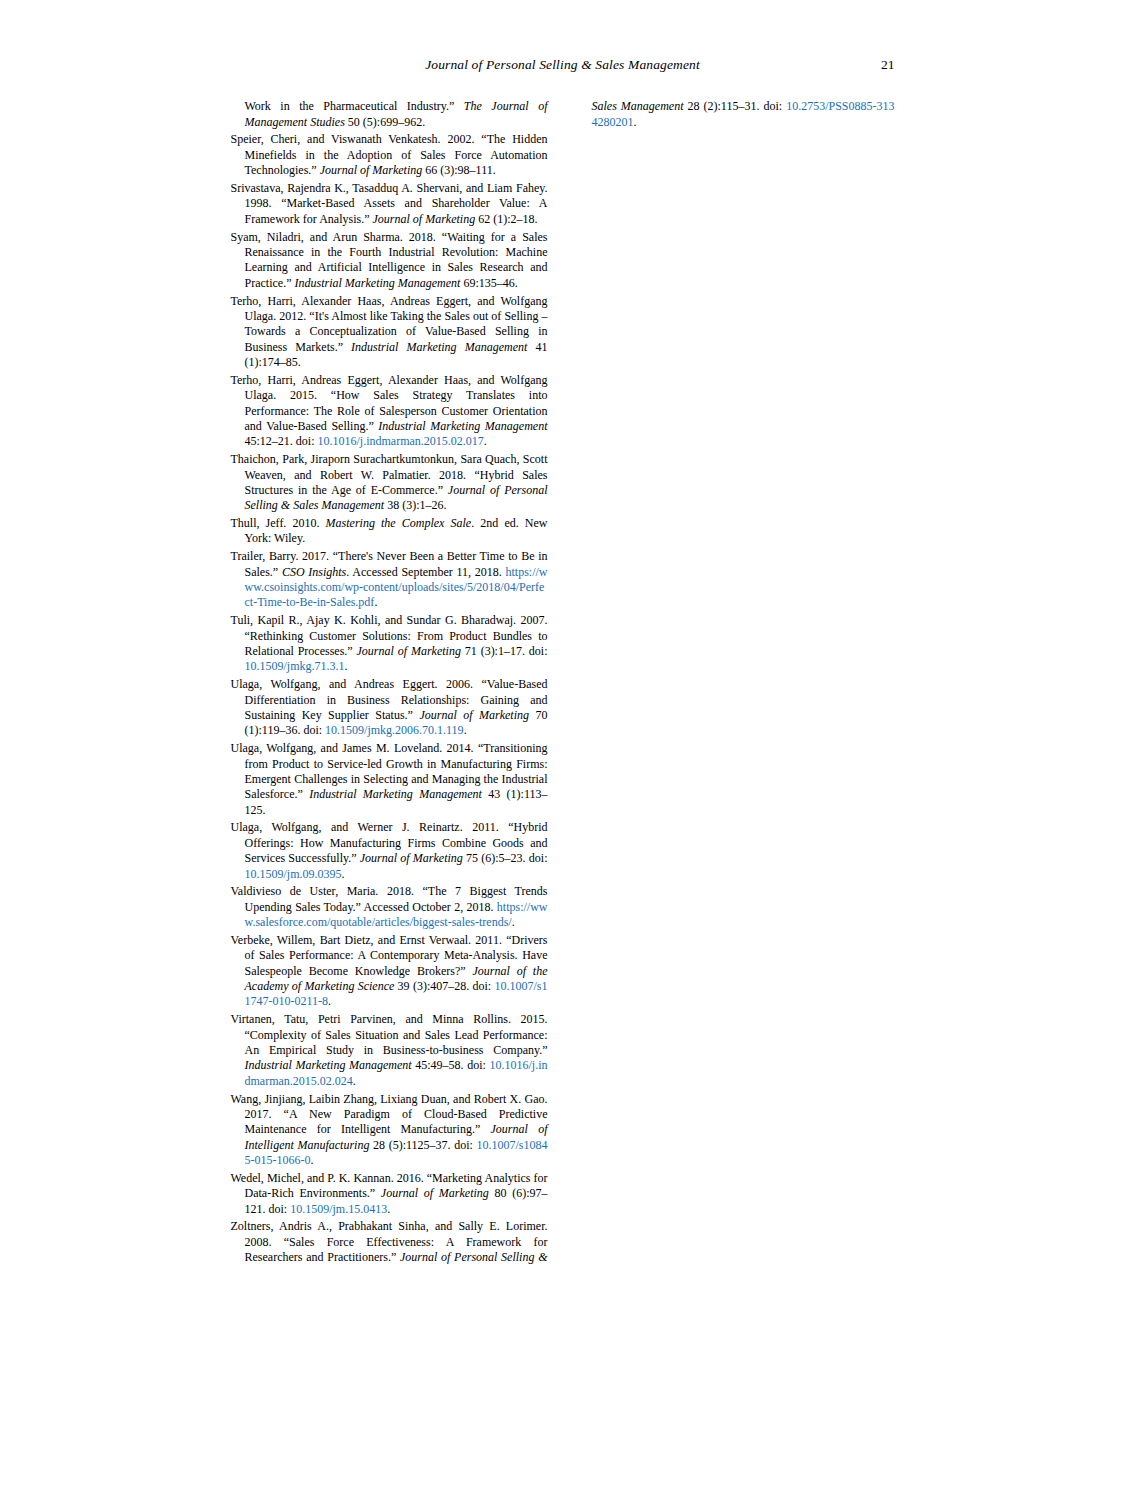Journal of Personal Selling & Sales Management 21
Work in the Pharmaceutical Industry.” The Journal of Management Studies 50 (5):699–962.
Speier, Cheri, and Viswanath Venkatesh. 2002. “The Hidden Minefields in the Adoption of Sales Force Automation Technologies.” Journal of Marketing 66 (3):98–111.
Srivastava, Rajendra K., Tasadduq A. Shervani, and Liam Fahey. 1998. “Market-Based Assets and Shareholder Value: A Framework for Analysis.” Journal of Marketing 62 (1):2–18.
Syam, Niladri, and Arun Sharma. 2018. “Waiting for a Sales Renaissance in the Fourth Industrial Revolution: Machine Learning and Artificial Intelligence in Sales Research and Practice.” Industrial Marketing Management 69:135–46.
Terho, Harri, Alexander Haas, Andreas Eggert, and Wolfgang Ulaga. 2012. “It's Almost like Taking the Sales out of Selling – Towards a Conceptualization of Value-Based Selling in Business Markets.” Industrial Marketing Management 41 (1):174–85.
Terho, Harri, Andreas Eggert, Alexander Haas, and Wolfgang Ulaga. 2015. “How Sales Strategy Translates into Performance: The Role of Salesperson Customer Orientation and Value-Based Selling.” Industrial Marketing Management 45:12–21. doi: 10.1016/j.indmarman.2015.02.017.
Thaichon, Park, Jiraporn Surachartkumtonkun, Sara Quach, Scott Weaven, and Robert W. Palmatier. 2018. “Hybrid Sales Structures in the Age of E-Commerce.” Journal of Personal Selling & Sales Management 38 (3):1–26.
Thull, Jeff. 2010. Mastering the Complex Sale. 2nd ed. New York: Wiley.
Trailer, Barry. 2017. “There's Never Been a Better Time to Be in Sales.” CSO Insights. Accessed September 11, 2018. https://www.csoinsights.com/wp-content/uploads/sites/5/2018/04/Perfect-Time-to-Be-in-Sales.pdf.
Tuli, Kapil R., Ajay K. Kohli, and Sundar G. Bharadwaj. 2007. “Rethinking Customer Solutions: From Product Bundles to Relational Processes.” Journal of Marketing 71 (3):1–17. doi: 10.1509/jmkg.71.3.1.
Ulaga, Wolfgang, and Andreas Eggert. 2006. “Value-Based Differentiation in Business Relationships: Gaining and Sustaining Key Supplier Status.” Journal of Marketing 70 (1):119–36. doi: 10.1509/jmkg.2006.70.1.119.
Ulaga, Wolfgang, and James M. Loveland. 2014. “Transitioning from Product to Service-led Growth in Manufacturing Firms: Emergent Challenges in Selecting and Managing the Industrial Salesforce.” Industrial Marketing Management 43 (1):113–125.
Ulaga, Wolfgang, and Werner J. Reinartz. 2011. “Hybrid Offerings: How Manufacturing Firms Combine Goods and Services Successfully.” Journal of Marketing 75 (6):5–23. doi: 10.1509/jm.09.0395.
Valdivieso de Uster, Maria. 2018. “The 7 Biggest Trends Upending Sales Today.” Accessed October 2, 2018. https://www.salesforce.com/quotable/articles/biggest-sales-trends/.
Verbeke, Willem, Bart Dietz, and Ernst Verwaal. 2011. “Drivers of Sales Performance: A Contemporary Meta-Analysis. Have Salespeople Become Knowledge Brokers?” Journal of the Academy of Marketing Science 39 (3):407–28. doi: 10.1007/s11747-010-0211-8.
Virtanen, Tatu, Petri Parvinen, and Minna Rollins. 2015. “Complexity of Sales Situation and Sales Lead Performance: An Empirical Study in Business-to-business Company.” Industrial Marketing Management 45:49–58. doi: 10.1016/j.indmarman.2015.02.024.
Wang, Jinjiang, Laibin Zhang, Lixiang Duan, and Robert X. Gao. 2017. “A New Paradigm of Cloud-Based Predictive Maintenance for Intelligent Manufacturing.” Journal of Intelligent Manufacturing 28 (5):1125–37. doi: 10.1007/s10845-015-1066-0.
Wedel, Michel, and P. K. Kannan. 2016. “Marketing Analytics for Data-Rich Environments.” Journal of Marketing 80 (6):97–121. doi: 10.1509/jm.15.0413.
Zoltners, Andris A., Prabhakant Sinha, and Sally E. Lorimer. 2008. “Sales Force Effectiveness: A Framework for Researchers and Practitioners.” Journal of Personal Selling & Sales Management 28 (2):115–31. doi: 10.2753/PSS0885-3134280201.